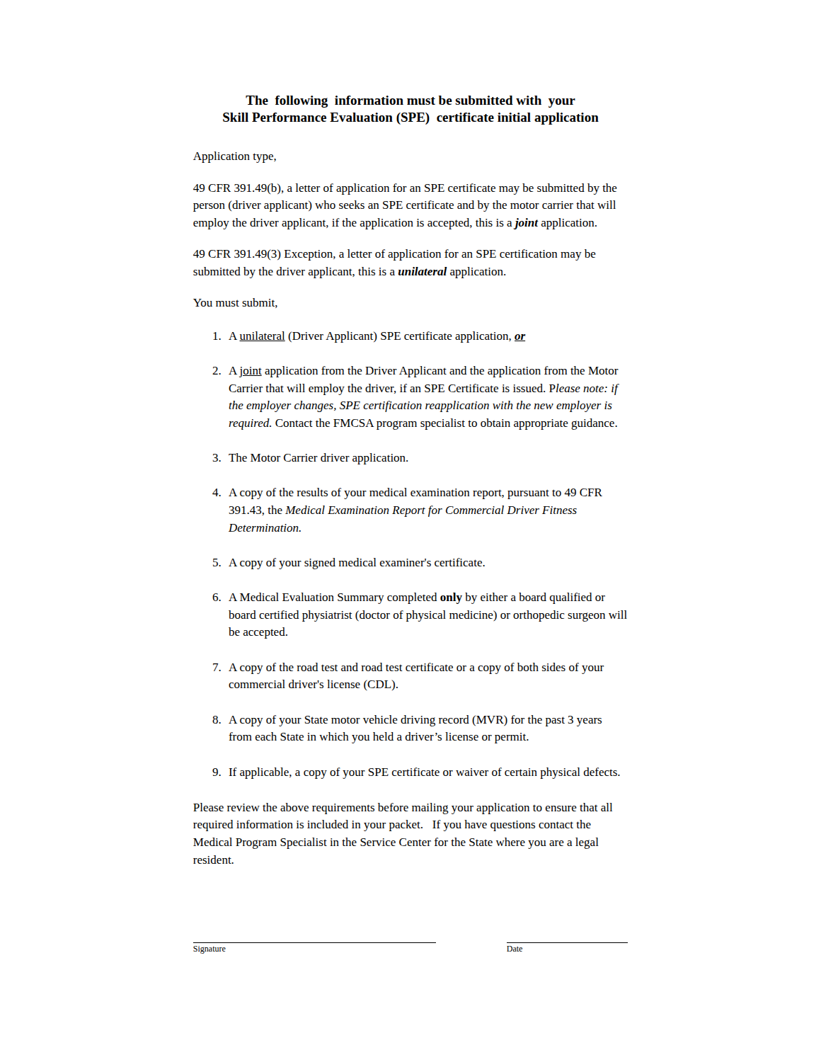The following information must be submitted with your
Skill Performance Evaluation (SPE) certificate initial application
Application type,
49 CFR 391.49(b), a letter of application for an SPE certificate may be submitted by the person (driver applicant) who seeks an SPE certificate and by the motor carrier that will employ the driver applicant, if the application is accepted, this is a joint application.
49 CFR 391.49(3) Exception, a letter of application for an SPE certification may be submitted by the driver applicant, this is a unilateral application.
You must submit,
A unilateral (Driver Applicant) SPE certificate application, or
A joint application from the Driver Applicant and the application from the Motor Carrier that will employ the driver, if an SPE Certificate is issued. Please note: if the employer changes, SPE certification reapplication with the new employer is required. Contact the FMCSA program specialist to obtain appropriate guidance.
The Motor Carrier driver application.
A copy of the results of your medical examination report, pursuant to 49 CFR 391.43, the Medical Examination Report for Commercial Driver Fitness Determination.
A copy of your signed medical examiner's certificate.
A Medical Evaluation Summary completed only by either a board qualified or board certified physiatrist (doctor of physical medicine) or orthopedic surgeon will be accepted.
A copy of the road test and road test certificate or a copy of both sides of your commercial driver's license (CDL).
A copy of your State motor vehicle driving record (MVR) for the past 3 years from each State in which you held a driver’s license or permit.
If applicable, a copy of your SPE certificate or waiver of certain physical defects.
Please review the above requirements before mailing your application to ensure that all required information is included in your packet. If you have questions contact the Medical Program Specialist in the Service Center for the State where you are a legal resident.
| Signature | | Date |